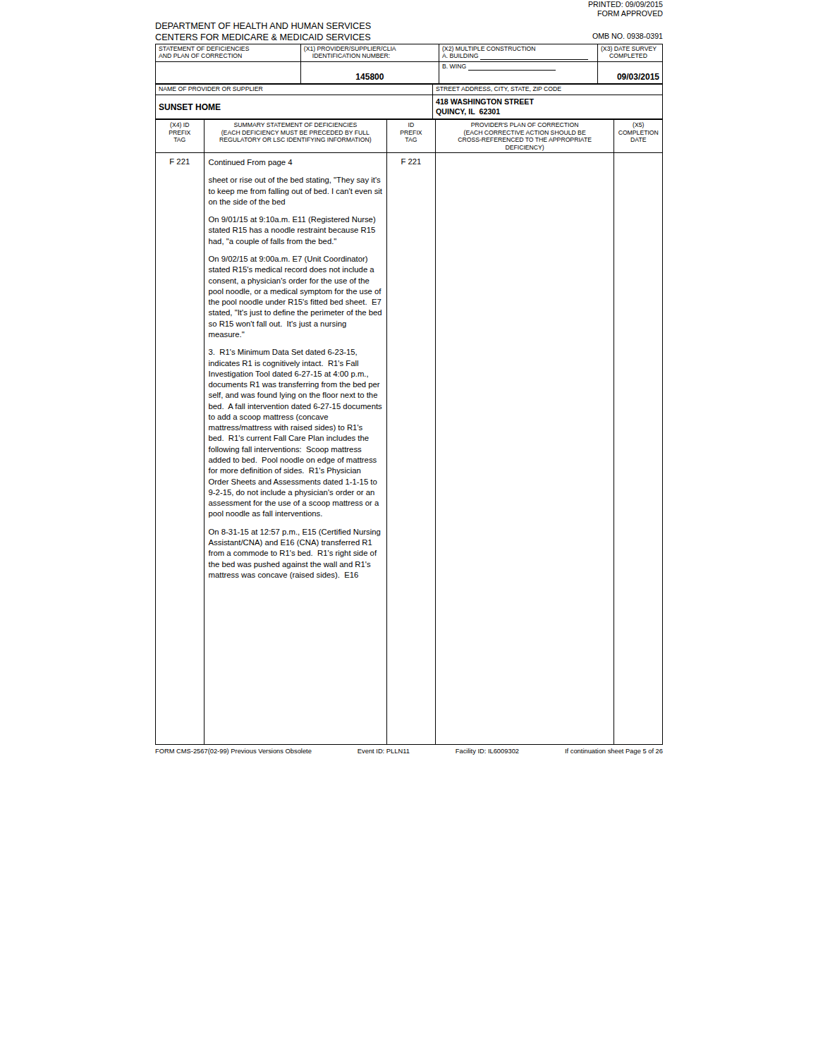PRINTED: 09/09/2015
FORM APPROVED
DEPARTMENT OF HEALTH AND HUMAN SERVICES
| CENTERS FOR MEDICARE & MEDICAID SERVICES | OMB NO. 0938-0391 |
| STATEMENT OF DEFICIENCIES AND PLAN OF CORRECTION | (X1) PROVIDER/SUPPLIER/CLIA IDENTIFICATION NUMBER: | (X2) MULTIPLE CONSTRUCTION A. BUILDING | (X3) DATE SURVEY COMPLETED |
| | 145800 | B. WING | 09/03/2015 |
| NAME OF PROVIDER OR SUPPLIER | STREET ADDRESS, CITY, STATE, ZIP CODE |
| SUNSET HOME | 418 WASHINGTON STREET QUINCY, IL 62301 |
| (X4) ID PREFIX TAG | SUMMARY STATEMENT OF DEFICIENCIES (EACH DEFICIENCY MUST BE PRECEDED BY FULL REGULATORY OR LSC IDENTIFYING INFORMATION) | ID PREFIX TAG | PROVIDER'S PLAN OF CORRECTION (EACH CORRECTIVE ACTION SHOULD BE CROSS-REFERENCED TO THE APPROPRIATE DEFICIENCY) | (X5) COMPLETION DATE |
| --- | --- | --- | --- | --- |
| F 221 | Continued From page 4 sheet or rise out of the bed stating, "They say it's to keep me from falling out of bed. I can't even sit on the side of the bed On 9/01/15 at 9:10a.m. E11 (Registered Nurse) stated R15 has a noodle restraint because R15 had, "a couple of falls from the bed." On 9/02/15 at 9:00a.m. E7 (Unit Coordinator) stated R15's medical record does not include a consent, a physician's order for the use of the pool noodle, or a medical symptom for the use of the pool noodle under R15's fitted bed sheet. E7 stated, "It's just to define the perimeter of the bed so R15 won't fall out. It's just a nursing measure." 3. R1's Minimum Data Set dated 6-23-15, indicates R1 is cognitively intact. R1's Fall Investigation Tool dated 6-27-15 at 4:00 p.m., documents R1 was transferring from the bed per self, and was found lying on the floor next to the bed. A fall intervention dated 6-27-15 documents to add a scoop mattress (concave mattress/mattress with raised sides) to R1's bed. R1's current Fall Care Plan includes the following fall interventions: Scoop mattress added to bed. Pool noodle on edge of mattress for more definition of sides. R1's Physician Order Sheets and Assessments dated 1-1-15 to 9-2-15, do not include a physician's order or an assessment for the use of a scoop mattress or a pool noodle as fall interventions. On 8-31-15 at 12:57 p.m., E15 (Certified Nursing Assistant/CNA) and E16 (CNA) transferred R1 from a commode to R1's bed. R1's right side of the bed was pushed against the wall and R1's mattress was concave (raised sides). E16 | F 221 | | |
FORM CMS-2567(02-99) Previous Versions Obsolete
Event ID: PLLN11
Facility ID: IL6009302
If continuation sheet Page 5 of 26